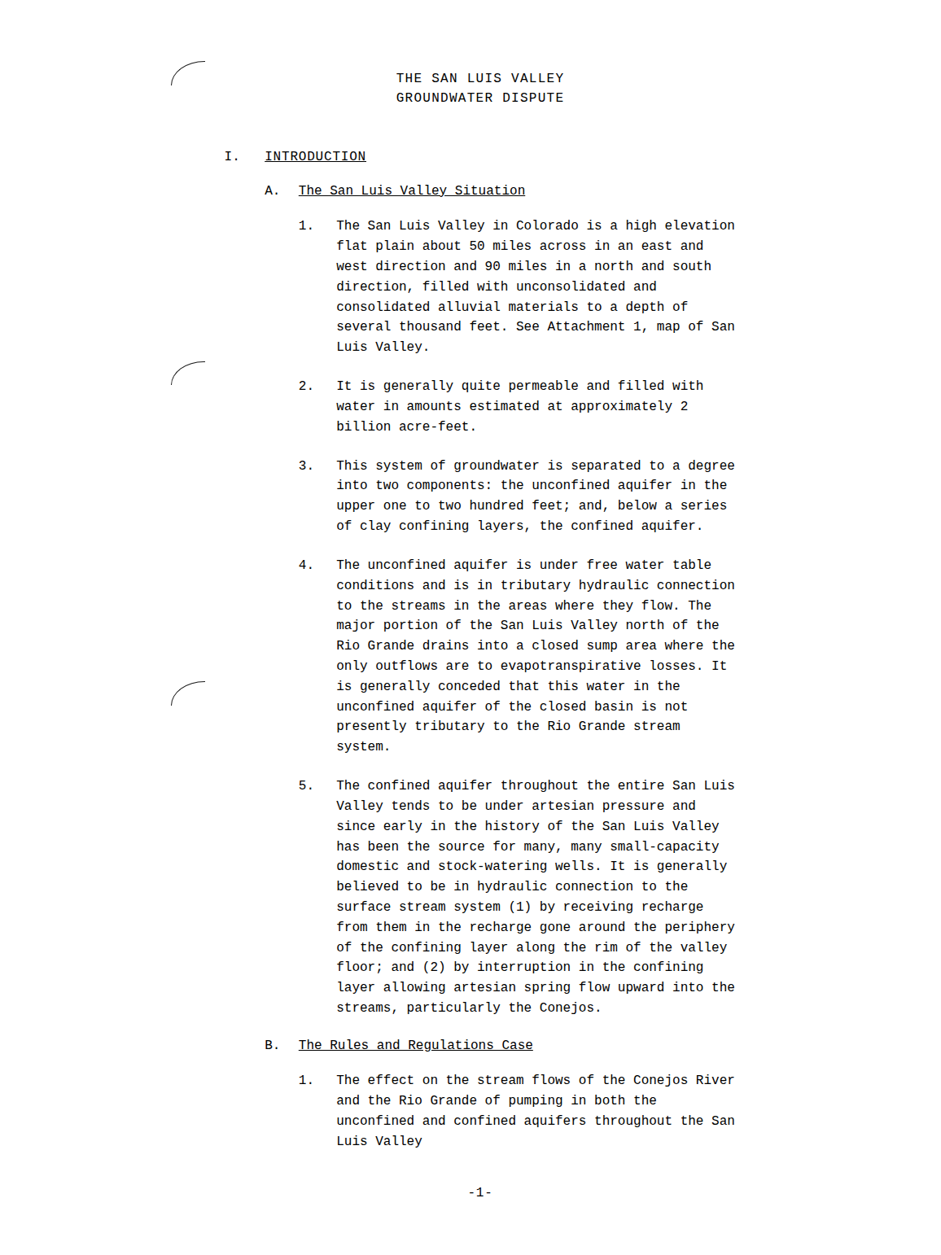THE SAN LUIS VALLEY
GROUNDWATER DISPUTE
I. INTRODUCTION
A. The San Luis Valley Situation
1.
The San Luis Valley in Colorado is a high elevation flat plain about 50 miles across in an east and west direction and 90 miles in a north and south direction, filled with unconsolidated and consolidated alluvial materials to a depth of several thousand feet. See Attachment 1, map of San Luis Valley.
2.
It is generally quite permeable and filled with water in amounts estimated at approximately 2 billion acre-feet.
3.
This system of groundwater is separated to a degree into two components: the unconfined aquifer in the upper one to two hundred feet; and, below a series of clay confining layers, the confined aquifer.
4.
The unconfined aquifer is under free water table conditions and is in tributary hydraulic connection to the streams in the areas where they flow. The major portion of the San Luis Valley north of the Rio Grande drains into a closed sump area where the only outflows are to evapotranspirative losses. It is generally conceded that this water in the unconfined aquifer of the closed basin is not presently tributary to the Rio Grande stream system.
5.
The confined aquifer throughout the entire San Luis Valley tends to be under artesian pressure and since early in the history of the San Luis Valley has been the source for many, many small-capacity domestic and stock-watering wells. It is generally believed to be in hydraulic connection to the surface stream system (1) by receiving recharge from them in the recharge gone around the periphery of the confining layer along the rim of the valley floor; and (2) by interruption in the confining layer allowing artesian spring flow upward into the streams, particularly the Conejos.
B. The Rules and Regulations Case
1.
The effect on the stream flows of the Conejos River and the Rio Grande of pumping in both the unconfined and confined aquifers throughout the San Luis Valley
-1-